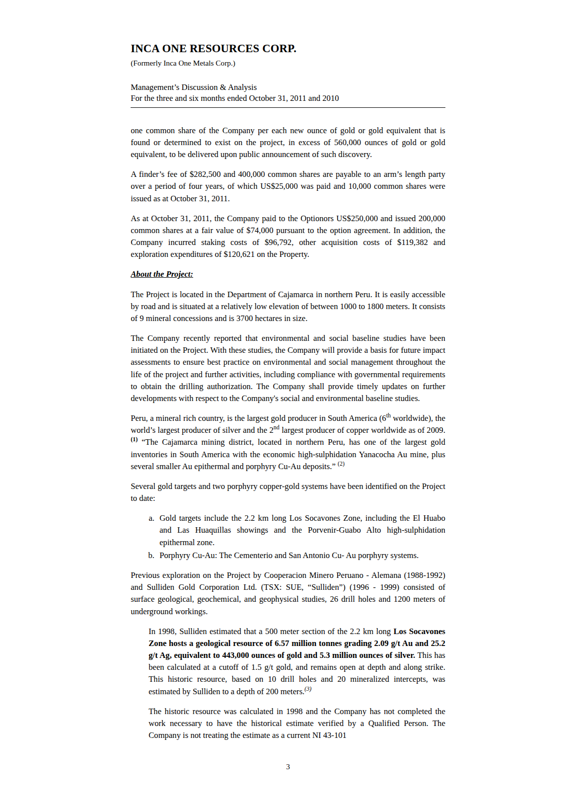INCA ONE RESOURCES CORP.
(Formerly Inca One Metals Corp.)
Management’s Discussion & Analysis
For the three and six months ended October 31, 2011 and 2010
one common share of the Company per each new ounce of gold or gold equivalent that is found or determined to exist on the project, in excess of 560,000 ounces of gold or gold equivalent, to be delivered upon public announcement of such discovery.
A finder’s fee of $282,500 and 400,000 common shares are payable to an arm’s length party over a period of four years, of which US$25,000 was paid and 10,000 common shares were issued as at October 31, 2011.
As at October 31, 2011, the Company paid to the Optionors US$250,000 and issued 200,000 common shares at a fair value of $74,000 pursuant to the option agreement. In addition, the Company incurred staking costs of $96,792, other acquisition costs of $119,382 and exploration expenditures of $120,621 on the Property.
About the Project:
The Project is located in the Department of Cajamarca in northern Peru. It is easily accessible by road and is situated at a relatively low elevation of between 1000 to 1800 meters. It consists of 9 mineral concessions and is 3700 hectares in size.
The Company recently reported that environmental and social baseline studies have been initiated on the Project. With these studies, the Company will provide a basis for future impact assessments to ensure best practice on environmental and social management throughout the life of the project and further activities, including compliance with governmental requirements to obtain the drilling authorization. The Company shall provide timely updates on further developments with respect to the Company's social and environmental baseline studies.
Peru, a mineral rich country, is the largest gold producer in South America (6th worldwide), the world’s largest producer of silver and the 2nd largest producer of copper worldwide as of 2009. (1) “The Cajamarca mining district, located in northern Peru, has one of the largest gold inventories in South America with the economic high-sulphidation Yanacocha Au mine, plus several smaller Au epithermal and porphyry Cu-Au deposits.” (2)
Several gold targets and two porphyry copper-gold systems have been identified on the Project to date:
Gold targets include the 2.2 km long Los Socavones Zone, including the El Huabo and Las Huaquillas showings and the Porvenir-Guabo Alto high-sulphidation epithermal zone.
Porphyry Cu-Au: The Cementerio and San Antonio Cu- Au porphyry systems.
Previous exploration on the Project by Cooperacion Minero Peruano - Alemana (1988-1992) and Sulliden Gold Corporation Ltd. (TSX: SUE, “Sulliden”) (1996 - 1999) consisted of surface geological, geochemical, and geophysical studies, 26 drill holes and 1200 meters of underground workings.
In 1998, Sulliden estimated that a 500 meter section of the 2.2 km long Los Socavones Zone hosts a geological resource of 6.57 million tonnes grading 2.09 g/t Au and 25.2 g/t Ag, equivalent to 443,000 ounces of gold and 5.3 million ounces of silver. This has been calculated at a cutoff of 1.5 g/t gold, and remains open at depth and along strike. This historic resource, based on 10 drill holes and 20 mineralized intercepts, was estimated by Sulliden to a depth of 200 meters.(3)
The historic resource was calculated in 1998 and the Company has not completed the work necessary to have the historical estimate verified by a Qualified Person. The Company is not treating the estimate as a current NI 43-101
3